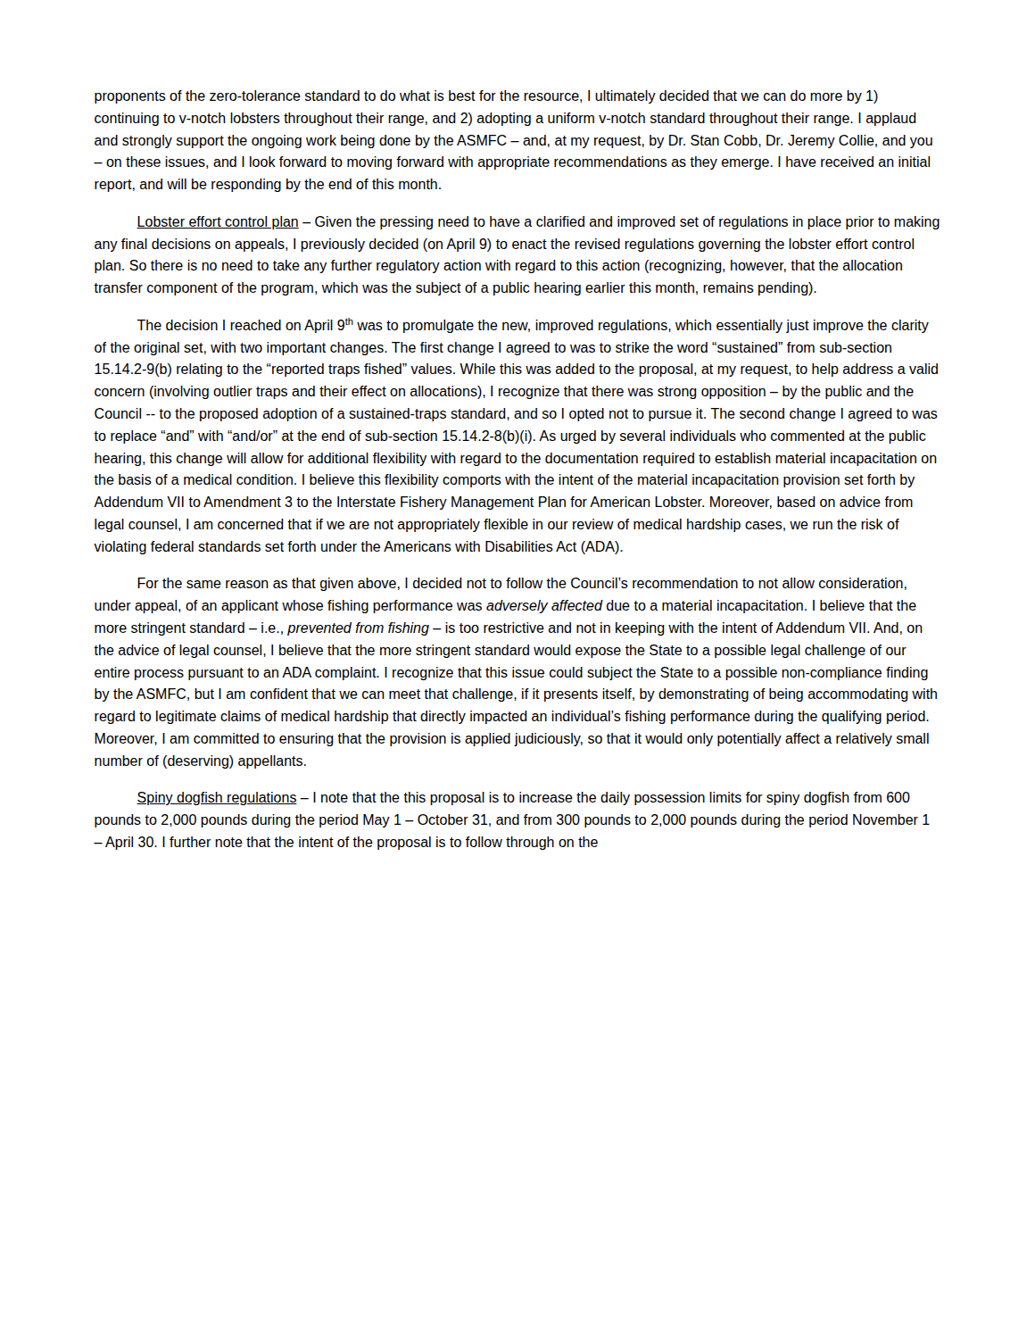proponents of the zero-tolerance standard to do what is best for the resource, I ultimately decided that we can do more by 1) continuing to v-notch lobsters throughout their range, and 2) adopting a uniform v-notch standard throughout their range. I applaud and strongly support the ongoing work being done by the ASMFC – and, at my request, by Dr. Stan Cobb, Dr. Jeremy Collie, and you – on these issues, and I look forward to moving forward with appropriate recommendations as they emerge. I have received an initial report, and will be responding by the end of this month.
Lobster effort control plan – Given the pressing need to have a clarified and improved set of regulations in place prior to making any final decisions on appeals, I previously decided (on April 9) to enact the revised regulations governing the lobster effort control plan. So there is no need to take any further regulatory action with regard to this action (recognizing, however, that the allocation transfer component of the program, which was the subject of a public hearing earlier this month, remains pending).
The decision I reached on April 9th was to promulgate the new, improved regulations, which essentially just improve the clarity of the original set, with two important changes. The first change I agreed to was to strike the word “sustained” from sub-section 15.14.2-9(b) relating to the “reported traps fished” values. While this was added to the proposal, at my request, to help address a valid concern (involving outlier traps and their effect on allocations), I recognize that there was strong opposition – by the public and the Council -- to the proposed adoption of a sustained-traps standard, and so I opted not to pursue it. The second change I agreed to was to replace “and” with “and/or” at the end of sub-section 15.14.2-8(b)(i). As urged by several individuals who commented at the public hearing, this change will allow for additional flexibility with regard to the documentation required to establish material incapacitation on the basis of a medical condition. I believe this flexibility comports with the intent of the material incapacitation provision set forth by Addendum VII to Amendment 3 to the Interstate Fishery Management Plan for American Lobster. Moreover, based on advice from legal counsel, I am concerned that if we are not appropriately flexible in our review of medical hardship cases, we run the risk of violating federal standards set forth under the Americans with Disabilities Act (ADA).
For the same reason as that given above, I decided not to follow the Council’s recommendation to not allow consideration, under appeal, of an applicant whose fishing performance was adversely affected due to a material incapacitation. I believe that the more stringent standard – i.e., prevented from fishing – is too restrictive and not in keeping with the intent of Addendum VII. And, on the advice of legal counsel, I believe that the more stringent standard would expose the State to a possible legal challenge of our entire process pursuant to an ADA complaint. I recognize that this issue could subject the State to a possible non-compliance finding by the ASMFC, but I am confident that we can meet that challenge, if it presents itself, by demonstrating of being accommodating with regard to legitimate claims of medical hardship that directly impacted an individual’s fishing performance during the qualifying period. Moreover, I am committed to ensuring that the provision is applied judiciously, so that it would only potentially affect a relatively small number of (deserving) appellants.
Spiny dogfish regulations – I note that the this proposal is to increase the daily possession limits for spiny dogfish from 600 pounds to 2,000 pounds during the period May 1 – October 31, and from 300 pounds to 2,000 pounds during the period November 1 – April 30. I further note that the intent of the proposal is to follow through on the